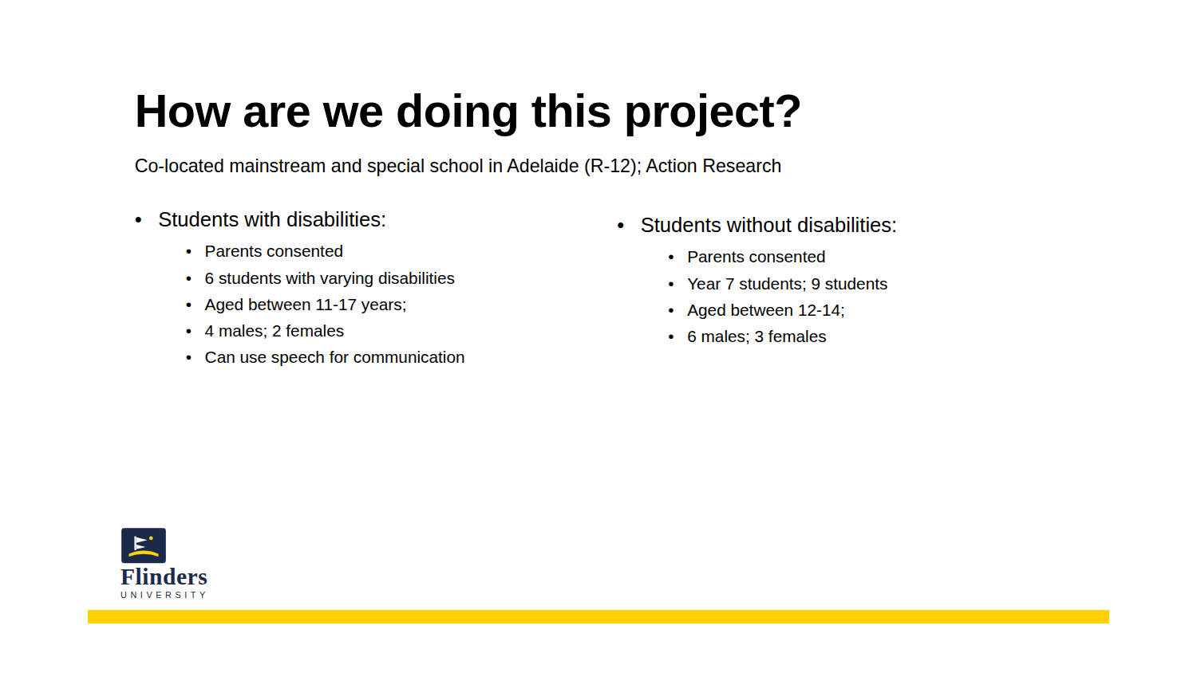How are we doing this project?
Co-located mainstream and special school in Adelaide (R-12); Action Research
Students with disabilities:
Parents consented
6 students with varying disabilities
Aged between 11-17 years;
4 males; 2 females
Can use speech for communication
Students without disabilities:
Parents consented
Year 7 students; 9 students
Aged between 12-14;
6 males; 3 females
Flinders UNIVERSITY